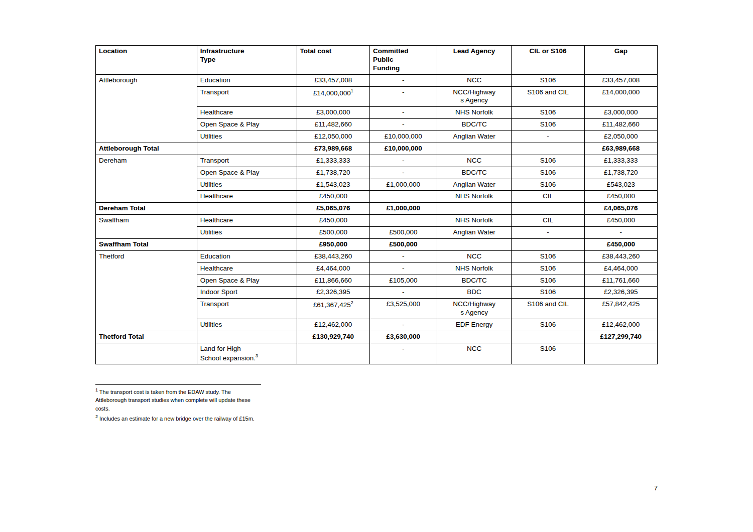| Location | Infrastructure Type | Total cost | Committed Public Funding | Lead Agency | CIL or S106 | Gap |
| --- | --- | --- | --- | --- | --- | --- |
| Attleborough | Education | £33,457,008 | - | NCC | S106 | £33,457,008 |
| Transport | £14,000,000 1 | - | NCC/Highway s Agency | S106 and CIL | £14,000,000 |
| Healthcare | £3,000,000 | - | NHS Norfolk | S106 | £3,000,000 |
| Open Space & Play | £11,482,660 | - | BDC/TC | S106 | £11,482,660 |
| Utilities | £12,050,000 | £10,000,000 | Anglian Water | - | £2,050,000 |
| Attleborough Total | | £73,989,668 | £10,000,000 | | | £63,989,668 |
| Dereham | Transport | £1,333,333 | - | NCC | S106 | £1,333,333 |
| Open Space & Play | £1,738,720 | - | BDC/TC | S106 | £1,738,720 |
| Utilities | £1,543,023 | £1,000,000 | Anglian Water | S106 | £543,023 |
| Healthcare | £450,000 | | NHS Norfolk | CIL | £450,000 |
| Dereham Total | | £5,065,076 | £1,000,000 | | | £4,065,076 |
| Swaffham | Healthcare | £450,000 | | NHS Norfolk | CIL | £450,000 |
| Utilities | £500,000 | £500,000 | Anglian Water | - | - |
| Swaffham Total | | £950,000 | £500,000 | | | £450,000 |
| Thetford | Education | £38,443,260 | - | NCC | S106 | £38,443,260 |
| Healthcare | £4,464,000 | - | NHS Norfolk | S106 | £4,464,000 |
| Open Space & Play | £11,866,660 | £105,000 | BDC/TC | S106 | £11,761,660 |
| Indoor Sport | £2,326,395 | - | BDC | S106 | £2,326,395 |
| Transport | £61,367,425 2 | £3,525,000 | NCC/Highway s Agency | S106 and CIL | £57,842,425 |
| Utilities | £12,462,000 | - | EDF Energy | S106 | £12,462,000 |
| Thetford Total | | £130,929,740 | £3,630,000 | | | £127,299,740 |
| | Land for High School expansion. 3 | | - | NCC | S106 | |
1 The transport cost is taken from the EDAW study. The Attleborough transport studies when complete will update these costs.
2 Includes an estimate for a new bridge over the railway of £15m.
7